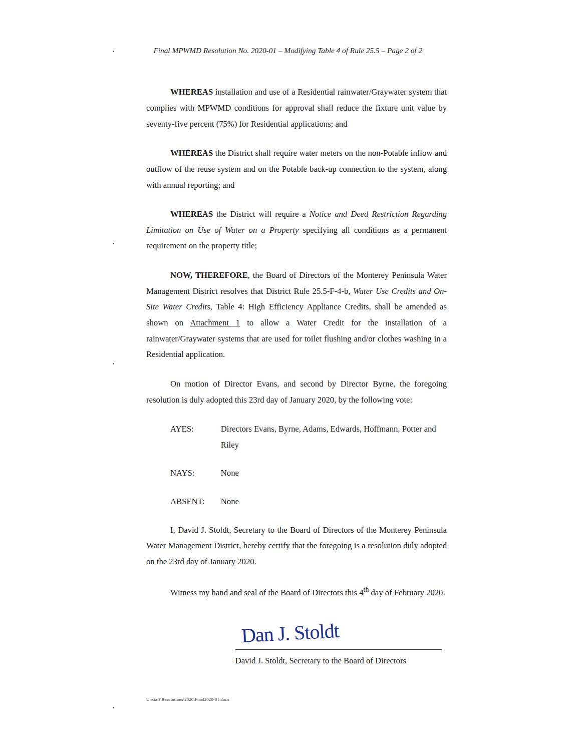Final MPWMD Resolution No. 2020-01 – Modifying Table 4 of Rule 25.5 – Page 2 of 2
WHEREAS installation and use of a Residential rainwater/Graywater system that complies with MPWMD conditions for approval shall reduce the fixture unit value by seventy-five percent (75%) for Residential applications; and
WHEREAS the District shall require water meters on the non-Potable inflow and outflow of the reuse system and on the Potable back-up connection to the system, along with annual reporting; and
WHEREAS the District will require a Notice and Deed Restriction Regarding Limitation on Use of Water on a Property specifying all conditions as a permanent requirement on the property title;
NOW, THEREFORE, the Board of Directors of the Monterey Peninsula Water Management District resolves that District Rule 25.5-F-4-b, Water Use Credits and On-Site Water Credits, Table 4: High Efficiency Appliance Credits, shall be amended as shown on Attachment 1 to allow a Water Credit for the installation of a rainwater/Graywater systems that are used for toilet flushing and/or clothes washing in a Residential application.
On motion of Director Evans, and second by Director Byrne, the foregoing resolution is duly adopted this 23rd day of January 2020, by the following vote:
AYES: Directors Evans, Byrne, Adams, Edwards, Hoffmann, Potter and Riley
NAYS: None
ABSENT: None
I, David J. Stoldt, Secretary to the Board of Directors of the Monterey Peninsula Water Management District, hereby certify that the foregoing is a resolution duly adopted on the 23rd day of January 2020.
Witness my hand and seal of the Board of Directors this 4th day of February 2020.
Dan J. Stoldt
David J. Stoldt, Secretary to the Board of Directors
U:\staff\Resolutions\2020\Final2020-01.docx